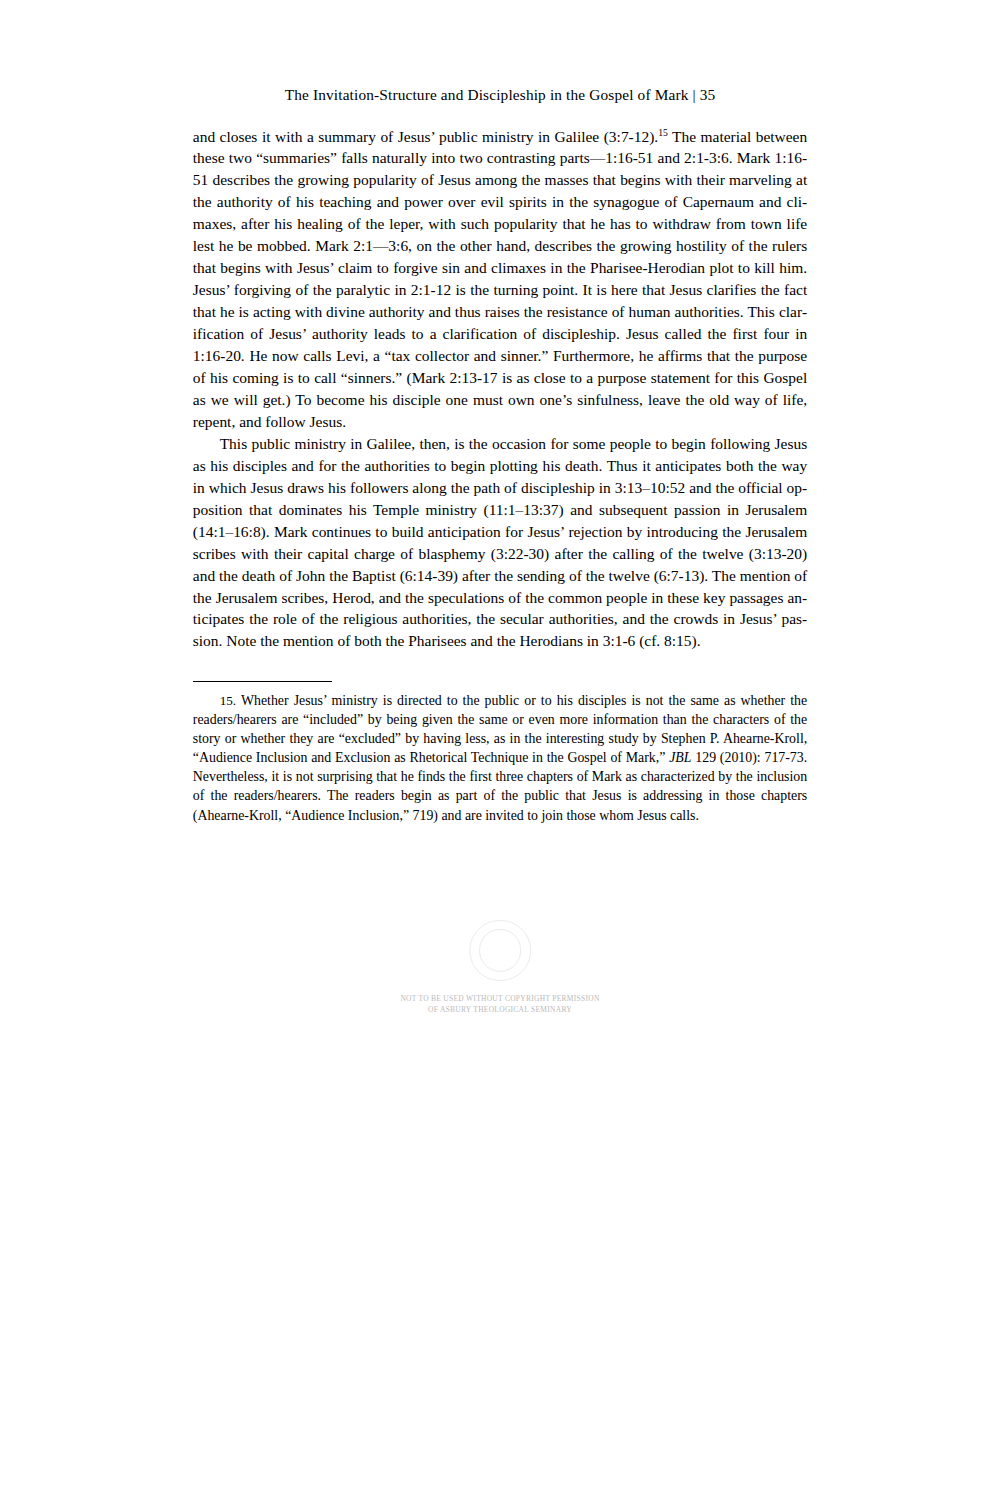The Invitation-Structure and Discipleship in the Gospel of Mark | 35
and closes it with a summary of Jesus’ public ministry in Galilee (3:7-12).15 The material between these two “summaries” falls naturally into two contrasting parts—1:16-51 and 2:1-3:6. Mark 1:16-51 describes the growing popularity of Jesus among the masses that begins with their marveling at the authority of his teaching and power over evil spirits in the synagogue of Capernaum and climaxes, after his healing of the leper, with such popularity that he has to withdraw from town life lest he be mobbed. Mark 2:1—3:6, on the other hand, describes the growing hostility of the rulers that begins with Jesus’ claim to forgive sin and climaxes in the Pharisee-Herodian plot to kill him. Jesus’ forgiving of the paralytic in 2:1-12 is the turning point. It is here that Jesus clarifies the fact that he is acting with divine authority and thus raises the resistance of human authorities. This clarification of Jesus’ authority leads to a clarification of discipleship. Jesus called the first four in 1:16-20. He now calls Levi, a “tax collector and sinner.” Furthermore, he affirms that the purpose of his coming is to call “sinners.” (Mark 2:13-17 is as close to a purpose statement for this Gospel as we will get.) To become his disciple one must own one’s sinfulness, leave the old way of life, repent, and follow Jesus.
This public ministry in Galilee, then, is the occasion for some people to begin following Jesus as his disciples and for the authorities to begin plotting his death. Thus it anticipates both the way in which Jesus draws his followers along the path of discipleship in 3:13–10:52 and the official opposition that dominates his Temple ministry (11:1–13:37) and subsequent passion in Jerusalem (14:1–16:8). Mark continues to build anticipation for Jesus’ rejection by introducing the Jerusalem scribes with their capital charge of blasphemy (3:22-30) after the calling of the twelve (3:13-20) and the death of John the Baptist (6:14-39) after the sending of the twelve (6:7-13). The mention of the Jerusalem scribes, Herod, and the speculations of the common people in these key passages anticipates the role of the religious authorities, the secular authorities, and the crowds in Jesus’ passion. Note the mention of both the Pharisees and the Herodians in 3:1-6 (cf. 8:15).
15. Whether Jesus’ ministry is directed to the public or to his disciples is not the same as whether the readers/hearers are “included” by being given the same or even more information than the characters of the story or whether they are “excluded” by having less, as in the interesting study by Stephen P. Ahearne-Kroll, “Audience Inclusion and Exclusion as Rhetorical Technique in the Gospel of Mark,” JBL 129 (2010): 717-73. Nevertheless, it is not surprising that he finds the first three chapters of Mark as characterized by the inclusion of the readers/hearers. The readers begin as part of the public that Jesus is addressing in those chapters (Ahearne-Kroll, “Audience Inclusion,” 719) and are invited to join those whom Jesus calls.
NOT TO BE USED WITHOUT COPYRIGHT PERMISSION
OF ASBURY THEOLOGICAL SEMINARY